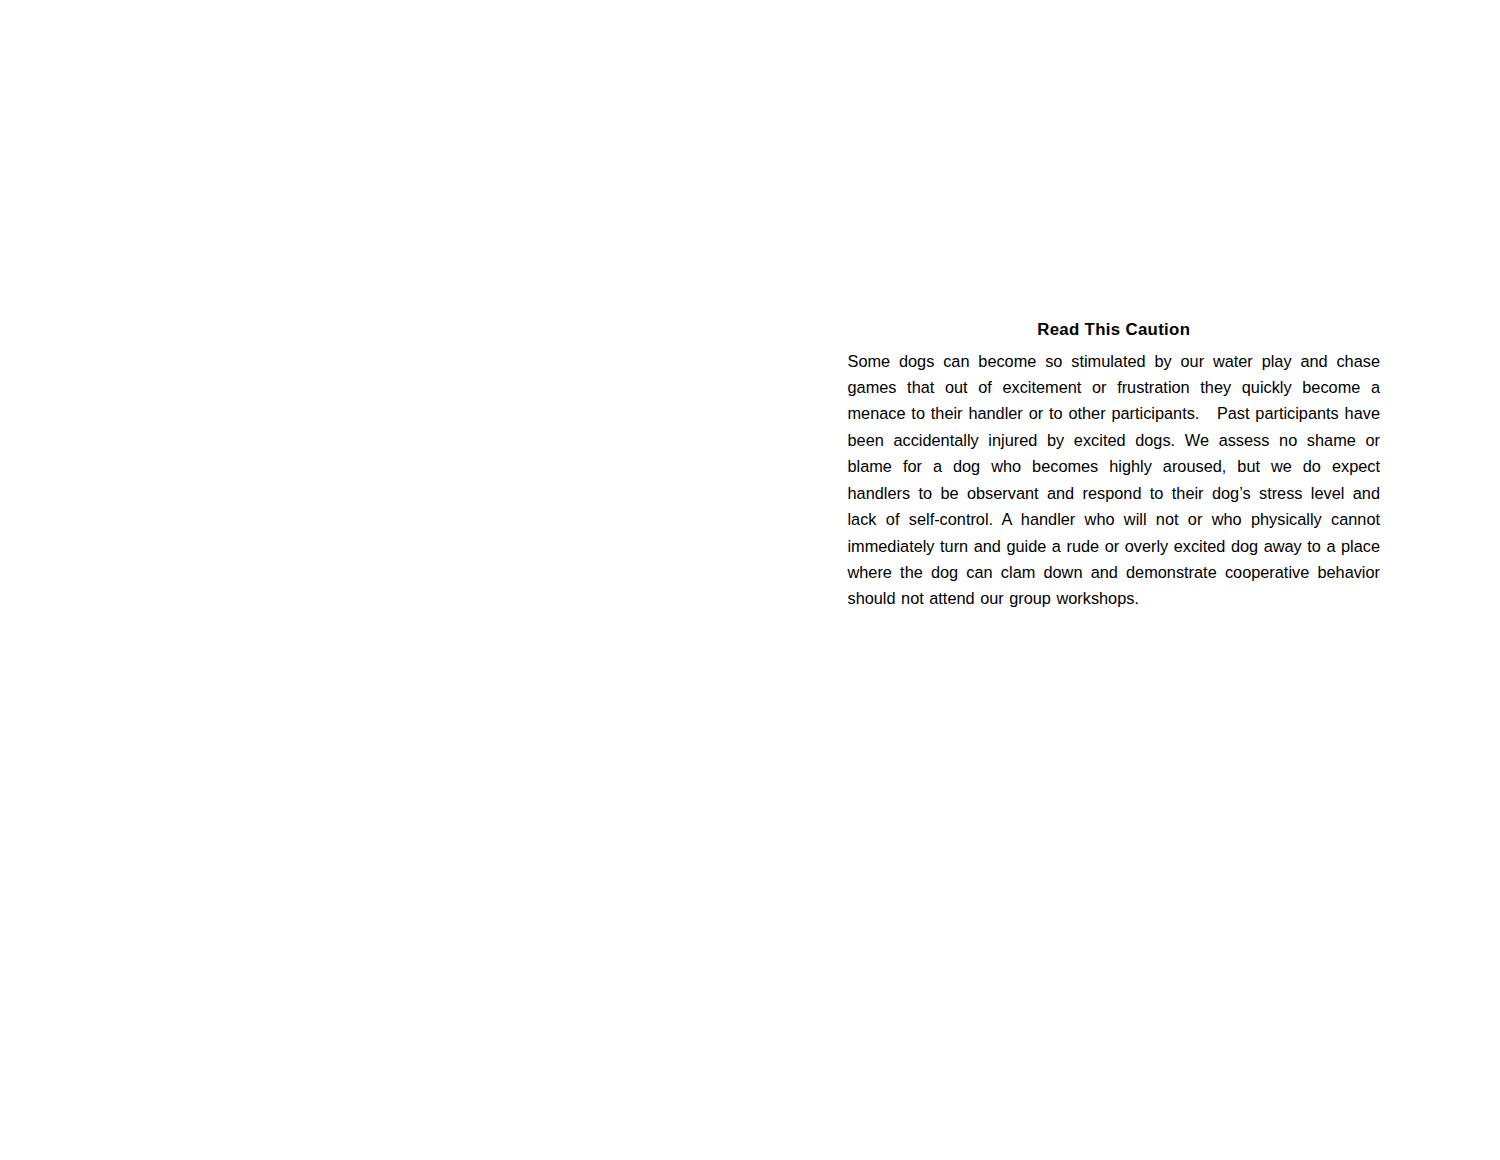Read This Caution
Some dogs can become so stimulated by our water play and chase games that out of excitement or frustration they quickly become a menace to their handler or to other participants. Past participants have been accidentally injured by excited dogs. We assess no shame or blame for a dog who becomes highly aroused, but we do expect handlers to be observant and respond to their dog’s stress level and lack of self-control. A handler who will not or who physically cannot immediately turn and guide a rude or overly excited dog away to a place where the dog can clam down and demonstrate cooperative behavior should not attend our group workshops.